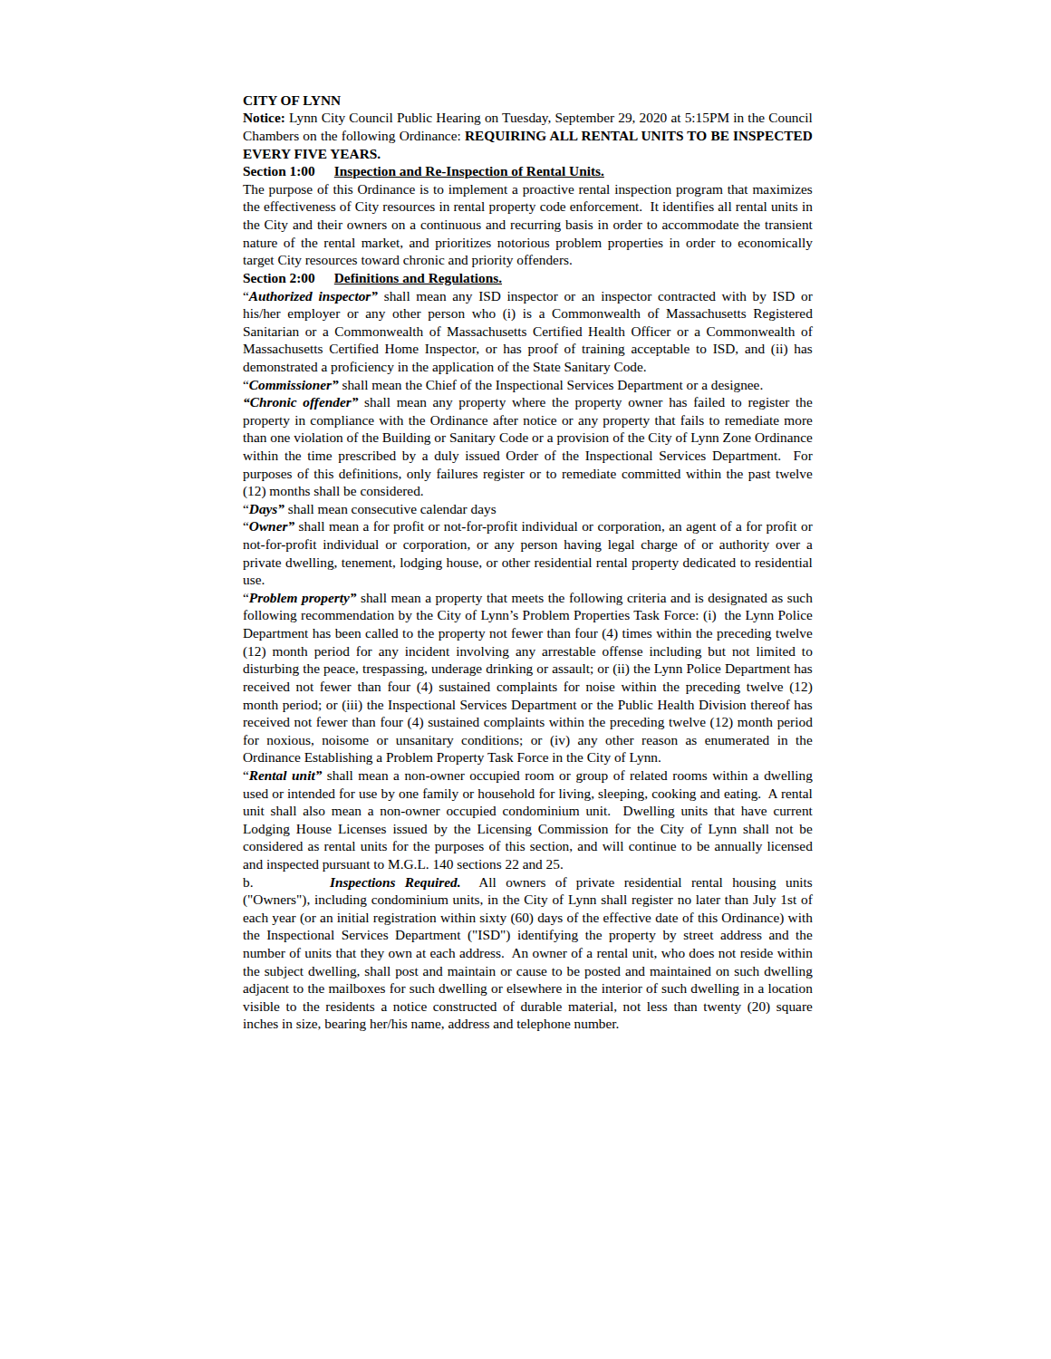CITY OF LYNN
Notice: Lynn City Council Public Hearing on Tuesday, September 29, 2020 at 5:15PM in the Council Chambers on the following Ordinance: REQUIRING ALL RENTAL UNITS TO BE INSPECTED EVERY FIVE YEARS.
Section 1:00 Inspection and Re-Inspection of Rental Units.
The purpose of this Ordinance is to implement a proactive rental inspection program that maximizes the effectiveness of City resources in rental property code enforcement. It identifies all rental units in the City and their owners on a continuous and recurring basis in order to accommodate the transient nature of the rental market, and prioritizes notorious problem properties in order to economically target City resources toward chronic and priority offenders.
Section 2:00 Definitions and Regulations.
“Authorized inspector” shall mean any ISD inspector or an inspector contracted with by ISD or his/her employer or any other person who (i) is a Commonwealth of Massachusetts Registered Sanitarian or a Commonwealth of Massachusetts Certified Health Officer or a Commonwealth of Massachusetts Certified Home Inspector, or has proof of training acceptable to ISD, and (ii) has demonstrated a proficiency in the application of the State Sanitary Code.
“Commissioner” shall mean the Chief of the Inspectional Services Department or a designee.
“Chronic offender” shall mean any property where the property owner has failed to register the property in compliance with the Ordinance after notice or any property that fails to remediate more than one violation of the Building or Sanitary Code or a provision of the City of Lynn Zone Ordinance within the time prescribed by a duly issued Order of the Inspectional Services Department. For purposes of this definitions, only failures register or to remediate committed within the past twelve (12) months shall be considered.
“Days” shall mean consecutive calendar days
“Owner” shall mean a for profit or not-for-profit individual or corporation, an agent of a for profit or not-for-profit individual or corporation, or any person having legal charge of or authority over a private dwelling, tenement, lodging house, or other residential rental property dedicated to residential use.
“Problem property” shall mean a property that meets the following criteria and is designated as such following recommendation by the City of Lynn’s Problem Properties Task Force: (i) the Lynn Police Department has been called to the property not fewer than four (4) times within the preceding twelve (12) month period for any incident involving any arrestable offense including but not limited to disturbing the peace, trespassing, underage drinking or assault; or (ii) the Lynn Police Department has received not fewer than four (4) sustained complaints for noise within the preceding twelve (12) month period; or (iii) the Inspectional Services Department or the Public Health Division thereof has received not fewer than four (4) sustained complaints within the preceding twelve (12) month period for noxious, noisome or unsanitary conditions; or (iv) any other reason as enumerated in the Ordinance Establishing a Problem Property Task Force in the City of Lynn.
“Rental unit” shall mean a non-owner occupied room or group of related rooms within a dwelling used or intended for use by one family or household for living, sleeping, cooking and eating. A rental unit shall also mean a non-owner occupied condominium unit. Dwelling units that have current Lodging House Licenses issued by the Licensing Commission for the City of Lynn shall not be considered as rental units for the purposes of this section, and will continue to be annually licensed and inspected pursuant to M.G.L. 140 sections 22 and 25.
b. Inspections Required. All owners of private residential rental housing units ("Owners"), including condominium units, in the City of Lynn shall register no later than July 1st of each year (or an initial registration within sixty (60) days of the effective date of this Ordinance) with the Inspectional Services Department ("ISD") identifying the property by street address and the number of units that they own at each address. An owner of a rental unit, who does not reside within the subject dwelling, shall post and maintain or cause to be posted and maintained on such dwelling adjacent to the mailboxes for such dwelling or elsewhere in the interior of such dwelling in a location visible to the residents a notice constructed of durable material, not less than twenty (20) square inches in size, bearing her/his name, address and telephone number.